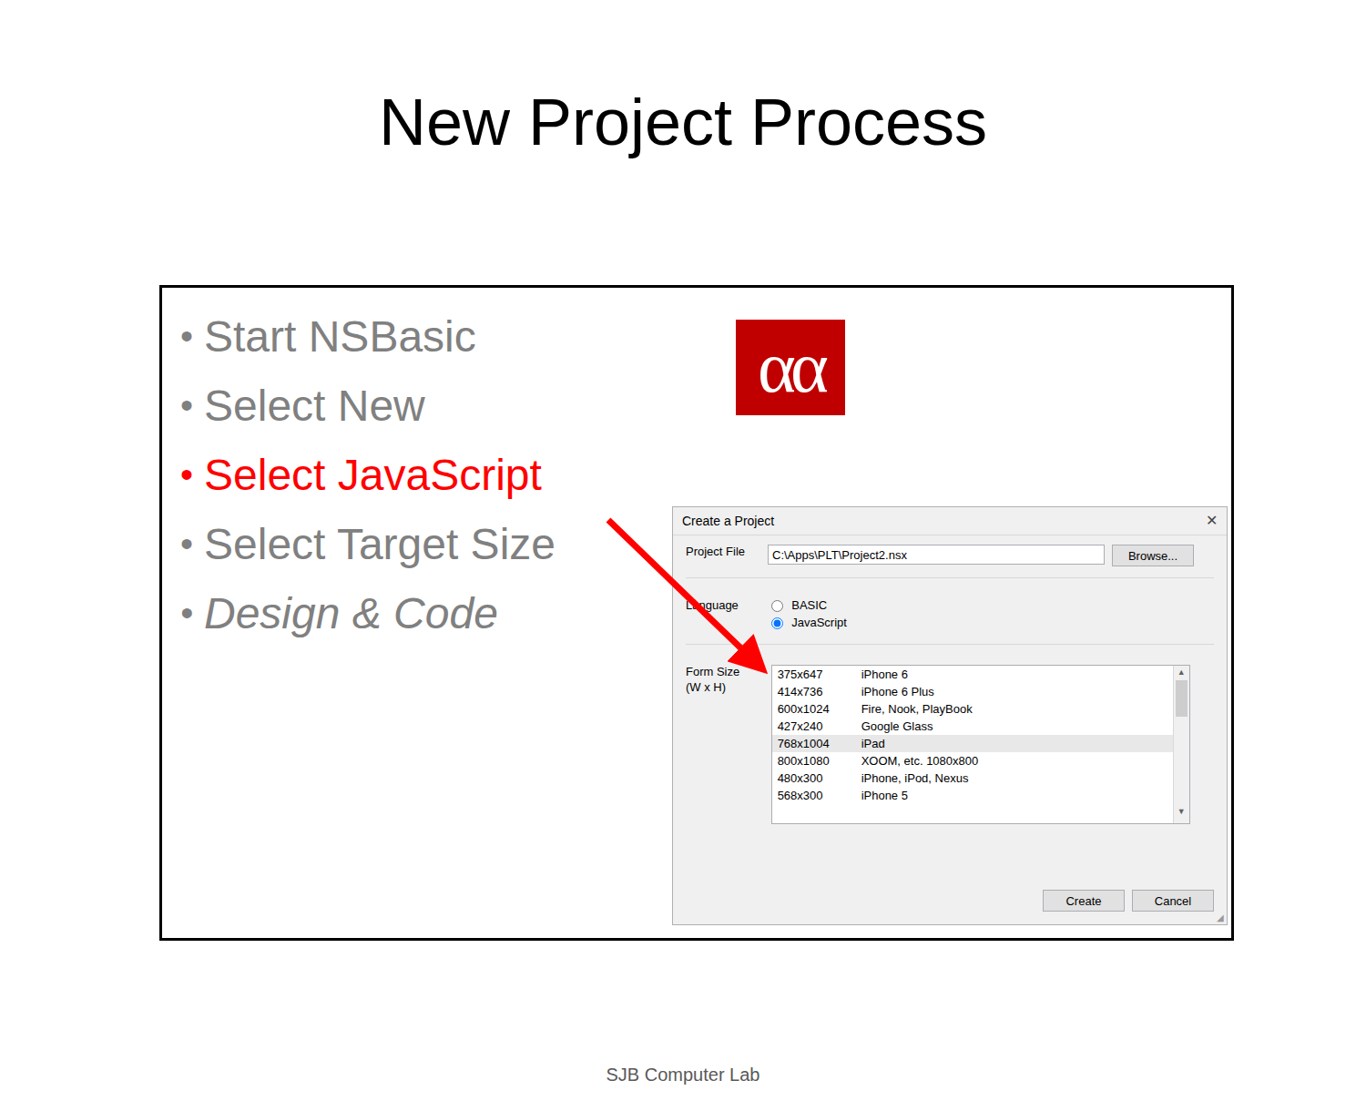New Project Process
Start NSBasic
Select New
Select JavaScript
Select Target Size
Design & Code
αα
Create a Project ✕
Project FileBrowse...
Language
BASIC
JavaScript
Form Size
(W x H)
| 375x647 | iPhone 6 |
| 414x736 | iPhone 6 Plus |
| 600x1024 | Fire, Nook, PlayBook |
| 427x240 | Google Glass |
| 768x1004 | iPad |
| 800x1080 | XOOM, etc. 1080x800 |
| 480x300 | iPhone, iPod, Nexus |
| 568x300 | iPhone 5 |
▲
▼
CreateCancel
◢
SJB Computer Lab